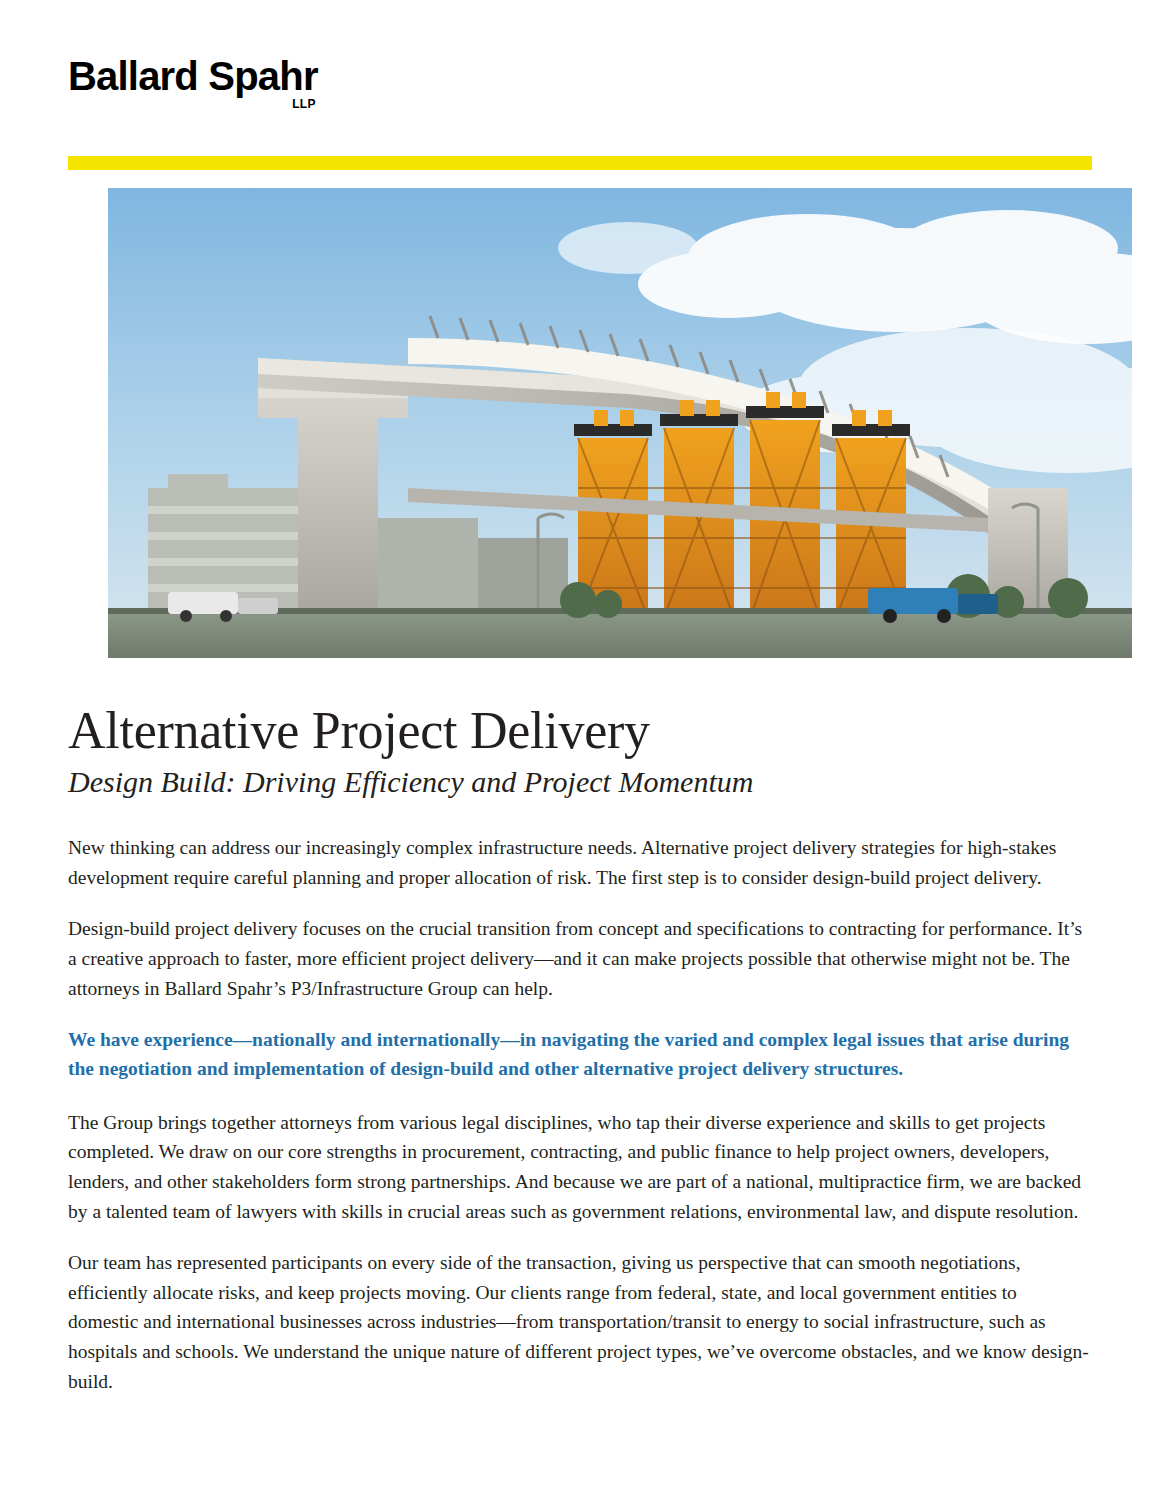Ballard SpahrLLP
Alternative Project Delivery
Design Build: Driving Efficiency and Project Momentum
New thinking can address our increasingly complex infrastructure needs. Alternative project delivery strategies for high-stakes development require careful planning and proper allocation of risk. The first step is to consider design-build project delivery.
Design-build project delivery focuses on the crucial transition from concept and specifications to contracting for performance. It’s a creative approach to faster, more efficient project delivery—and it can make projects possible that otherwise might not be. The attorneys in Ballard Spahr’s P3/Infrastructure Group can help.
We have experience—nationally and internationally—in navigating the varied and complex legal issues that arise during the negotiation and implementation of design-build and other alternative project delivery structures.
The Group brings together attorneys from various legal disciplines, who tap their diverse experience and skills to get projects completed. We draw on our core strengths in procurement, contracting, and public finance to help project owners, developers, lenders, and other stakeholders form strong partnerships. And because we are part of a national, multipractice firm, we are backed by a talented team of lawyers with skills in crucial areas such as government relations, environmental law, and dispute resolution.
Our team has represented participants on every side of the transaction, giving us perspective that can smooth negotiations, efficiently allocate risks, and keep projects moving. Our clients range from federal, state, and local government entities to domestic and international businesses across industries—from transportation/transit to energy to social infrastructure, such as hospitals and schools. We understand the unique nature of different project types, we’ve overcome obstacles, and we know design-build.